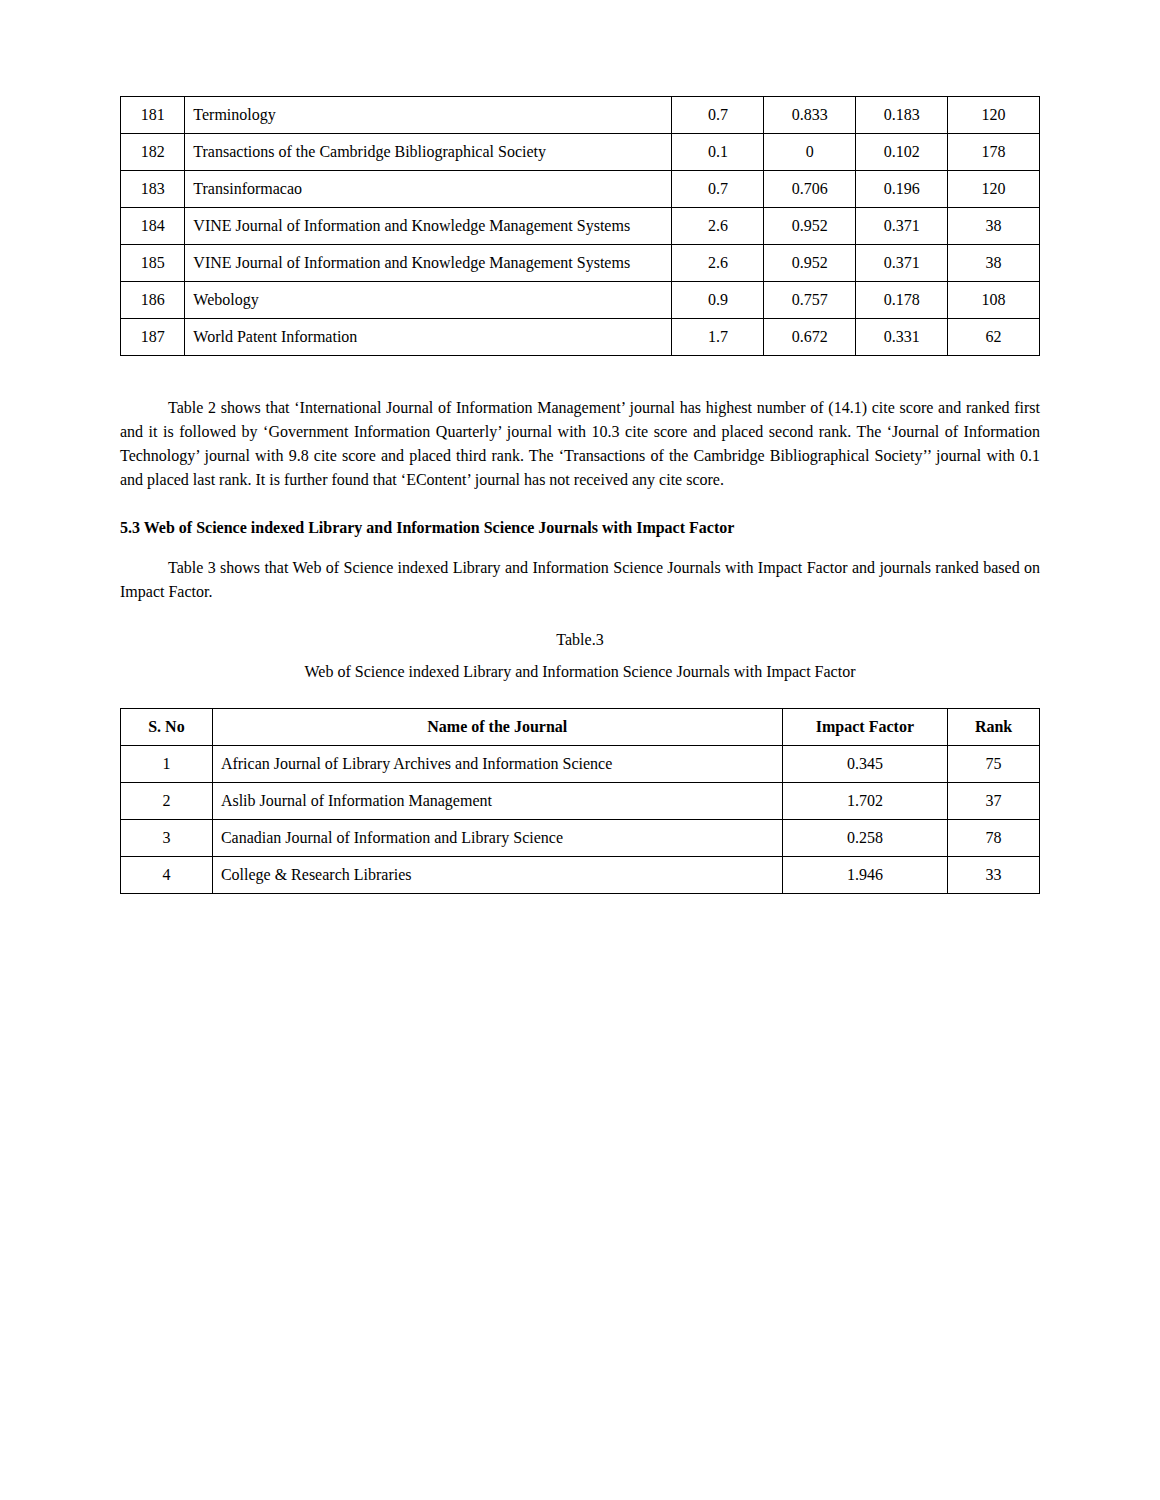| 181 | Terminology | 0.7 | 0.833 | 0.183 | 120 |
| 182 | Transactions of the Cambridge Bibliographical Society | 0.1 | 0 | 0.102 | 178 |
| 183 | Transinformacao | 0.7 | 0.706 | 0.196 | 120 |
| 184 | VINE Journal of Information and Knowledge Management Systems | 2.6 | 0.952 | 0.371 | 38 |
| 185 | VINE Journal of Information and Knowledge Management Systems | 2.6 | 0.952 | 0.371 | 38 |
| 186 | Webology | 0.9 | 0.757 | 0.178 | 108 |
| 187 | World Patent Information | 1.7 | 0.672 | 0.331 | 62 |
Table 2 shows that ‘International Journal of Information Management’ journal has highest number of (14.1) cite score and ranked first and it is followed by ‘Government Information Quarterly’ journal with 10.3 cite score and placed second rank. The ‘Journal of Information Technology’ journal with 9.8 cite score and placed third rank. The ‘Transactions of the Cambridge Bibliographical Society’’ journal with 0.1 and placed last rank. It is further found that ‘EContent’ journal has not received any cite score.
5.3 Web of Science indexed Library and Information Science Journals with Impact Factor
Table 3 shows that Web of Science indexed Library and Information Science Journals with Impact Factor and journals ranked based on Impact Factor.
Table.3
Web of Science indexed Library and Information Science Journals with Impact Factor
| S. No | Name of the Journal | Impact Factor | Rank |
| --- | --- | --- | --- |
| 1 | African Journal of Library Archives and Information Science | 0.345 | 75 |
| 2 | Aslib Journal of Information Management | 1.702 | 37 |
| 3 | Canadian Journal of Information and Library Science | 0.258 | 78 |
| 4 | College & Research Libraries | 1.946 | 33 |